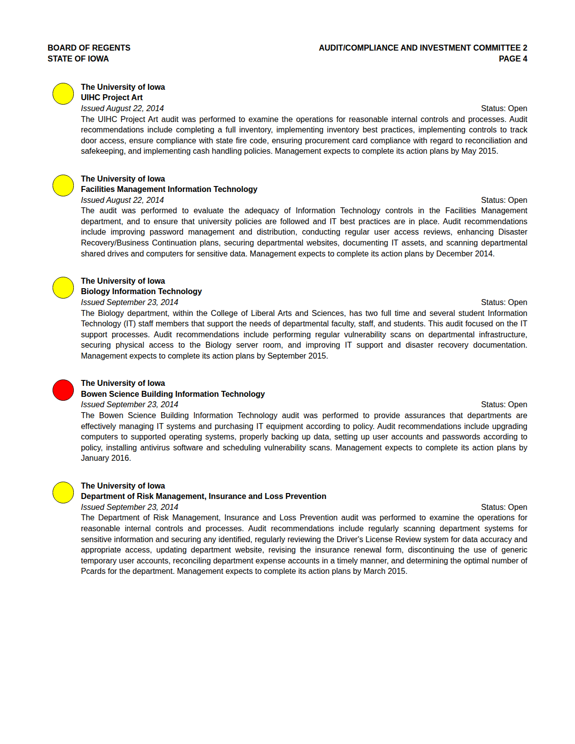BOARD OF REGENTS
STATE OF IOWA
AUDIT/COMPLIANCE AND INVESTMENT COMMITTEE 2
PAGE 4
The University of Iowa
UIHC Project Art
Issued August 22, 2014 Status: Open
The UIHC Project Art audit was performed to examine the operations for reasonable internal controls and processes. Audit recommendations include completing a full inventory, implementing inventory best practices, implementing controls to track door access, ensure compliance with state fire code, ensuring procurement card compliance with regard to reconciliation and safekeeping, and implementing cash handling policies. Management expects to complete its action plans by May 2015.
The University of Iowa
Facilities Management Information Technology
Issued August 22, 2014 Status: Open
The audit was performed to evaluate the adequacy of Information Technology controls in the Facilities Management department, and to ensure that university policies are followed and IT best practices are in place. Audit recommendations include improving password management and distribution, conducting regular user access reviews, enhancing Disaster Recovery/Business Continuation plans, securing departmental websites, documenting IT assets, and scanning departmental shared drives and computers for sensitive data. Management expects to complete its action plans by December 2014.
The University of Iowa
Biology Information Technology
Issued September 23, 2014 Status: Open
The Biology department, within the College of Liberal Arts and Sciences, has two full time and several student Information Technology (IT) staff members that support the needs of departmental faculty, staff, and students. This audit focused on the IT support processes. Audit recommendations include performing regular vulnerability scans on departmental infrastructure, securing physical access to the Biology server room, and improving IT support and disaster recovery documentation. Management expects to complete its action plans by September 2015.
The University of Iowa
Bowen Science Building Information Technology
Issued September 23, 2014 Status: Open
The Bowen Science Building Information Technology audit was performed to provide assurances that departments are effectively managing IT systems and purchasing IT equipment according to policy. Audit recommendations include upgrading computers to supported operating systems, properly backing up data, setting up user accounts and passwords according to policy, installing antivirus software and scheduling vulnerability scans. Management expects to complete its action plans by January 2016.
The University of Iowa
Department of Risk Management, Insurance and Loss Prevention
Issued September 23, 2014 Status: Open
The Department of Risk Management, Insurance and Loss Prevention audit was performed to examine the operations for reasonable internal controls and processes. Audit recommendations include regularly scanning department systems for sensitive information and securing any identified, regularly reviewing the Driver's License Review system for data accuracy and appropriate access, updating department website, revising the insurance renewal form, discontinuing the use of generic temporary user accounts, reconciling department expense accounts in a timely manner, and determining the optimal number of Pcards for the department. Management expects to complete its action plans by March 2015.